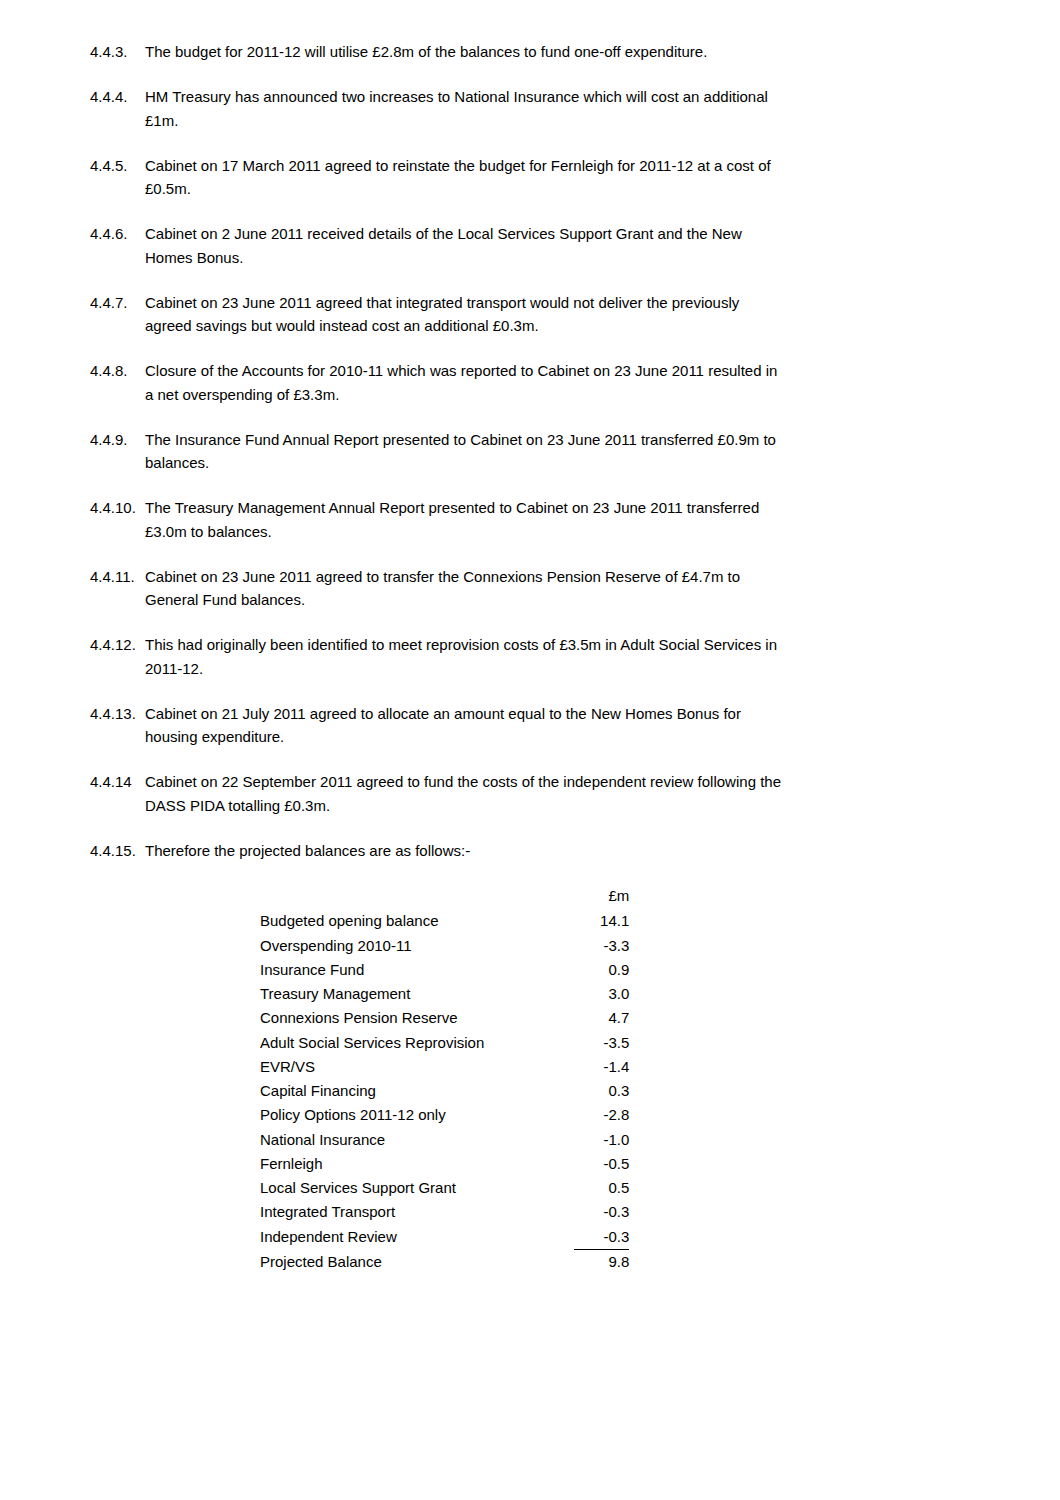4.4.3.
The budget for 2011-12 will utilise £2.8m of the balances to fund one-off expenditure.
4.4.4.
HM Treasury has announced two increases to National Insurance which will cost an additional £1m.
4.4.5.
Cabinet on 17 March 2011 agreed to reinstate the budget for Fernleigh for 2011-12 at a cost of £0.5m.
4.4.6.
Cabinet on 2 June 2011 received details of the Local Services Support Grant and the New Homes Bonus.
4.4.7.
Cabinet on 23 June 2011 agreed that integrated transport would not deliver the previously agreed savings but would instead cost an additional £0.3m.
4.4.8.
Closure of the Accounts for 2010-11 which was reported to Cabinet on 23 June 2011 resulted in a net overspending of £3.3m.
4.4.9.
The Insurance Fund Annual Report presented to Cabinet on 23 June 2011 transferred £0.9m to balances.
4.4.10.
The Treasury Management Annual Report presented to Cabinet on 23 June 2011 transferred £3.0m to balances.
4.4.11.
Cabinet on 23 June 2011 agreed to transfer the Connexions Pension Reserve of £4.7m to General Fund balances.
4.4.12.
This had originally been identified to meet reprovision costs of £3.5m in Adult Social Services in 2011-12.
4.4.13.
Cabinet on 21 July 2011 agreed to allocate an amount equal to the New Homes Bonus for housing expenditure.
4.4.14
Cabinet on 22 September 2011 agreed to fund the costs of the independent review following the DASS PIDA totalling £0.3m.
4.4.15.
Therefore the projected balances are as follows:-
| | £m |
| Budgeted opening balance | 14.1 |
| Overspending 2010-11 | -3.3 |
| Insurance Fund | 0.9 |
| Treasury Management | 3.0 |
| Connexions Pension Reserve | 4.7 |
| Adult Social Services Reprovision | -3.5 |
| EVR/VS | -1.4 |
| Capital Financing | 0.3 |
| Policy Options 2011-12 only | -2.8 |
| National Insurance | -1.0 |
| Fernleigh | -0.5 |
| Local Services Support Grant | 0.5 |
| Integrated Transport | -0.3 |
| Independent Review | -0.3 |
| Projected Balance | 9.8 |